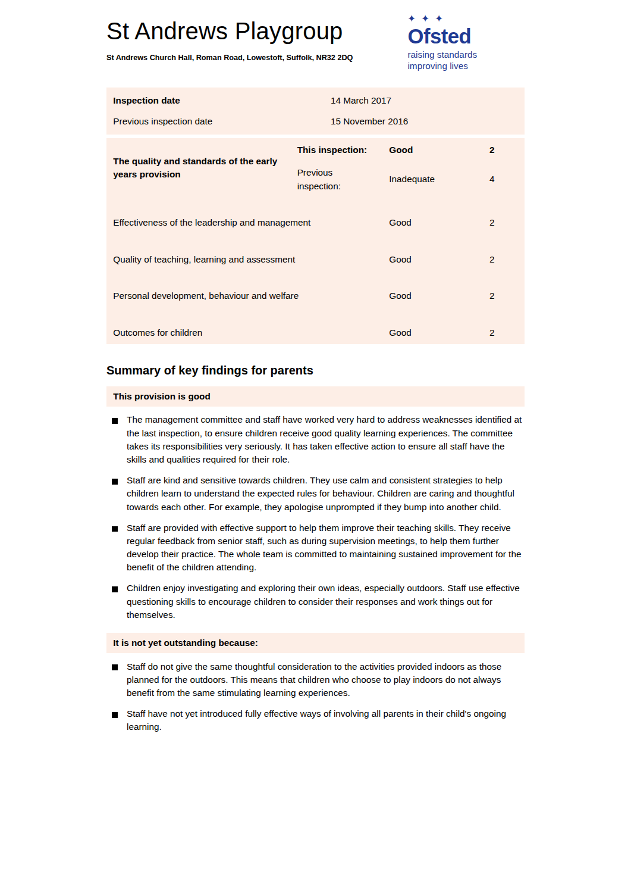St Andrews Playgroup
St Andrews Church Hall, Roman Road, Lowestoft, Suffolk, NR32 2DQ
✦ ✦ ✦
Ofsted
raising standards
improving lives
| Inspection date | 14 March 2017 |
| Previous inspection date | 15 November 2016 |
| The quality and standards of the early years provision | This inspection: | Good | 2 |
| Previous inspection: | Inadequate | 4 |
| Effectiveness of the leadership and management | Good | 2 |
| Quality of teaching, learning and assessment | Good | 2 |
| Personal development, behaviour and welfare | Good | 2 |
| Outcomes for children | Good | 2 |
Summary of key findings for parents
This provision is good
The management committee and staff have worked very hard to address weaknesses identified at the last inspection, to ensure children receive good quality learning experiences. The committee takes its responsibilities very seriously. It has taken effective action to ensure all staff have the skills and qualities required for their role.
Staff are kind and sensitive towards children. They use calm and consistent strategies to help children learn to understand the expected rules for behaviour. Children are caring and thoughtful towards each other. For example, they apologise unprompted if they bump into another child.
Staff are provided with effective support to help them improve their teaching skills. They receive regular feedback from senior staff, such as during supervision meetings, to help them further develop their practice. The whole team is committed to maintaining sustained improvement for the benefit of the children attending.
Children enjoy investigating and exploring their own ideas, especially outdoors. Staff use effective questioning skills to encourage children to consider their responses and work things out for themselves.
It is not yet outstanding because:
Staff do not give the same thoughtful consideration to the activities provided indoors as those planned for the outdoors. This means that children who choose to play indoors do not always benefit from the same stimulating learning experiences.
Staff have not yet introduced fully effective ways of involving all parents in their child's ongoing learning.